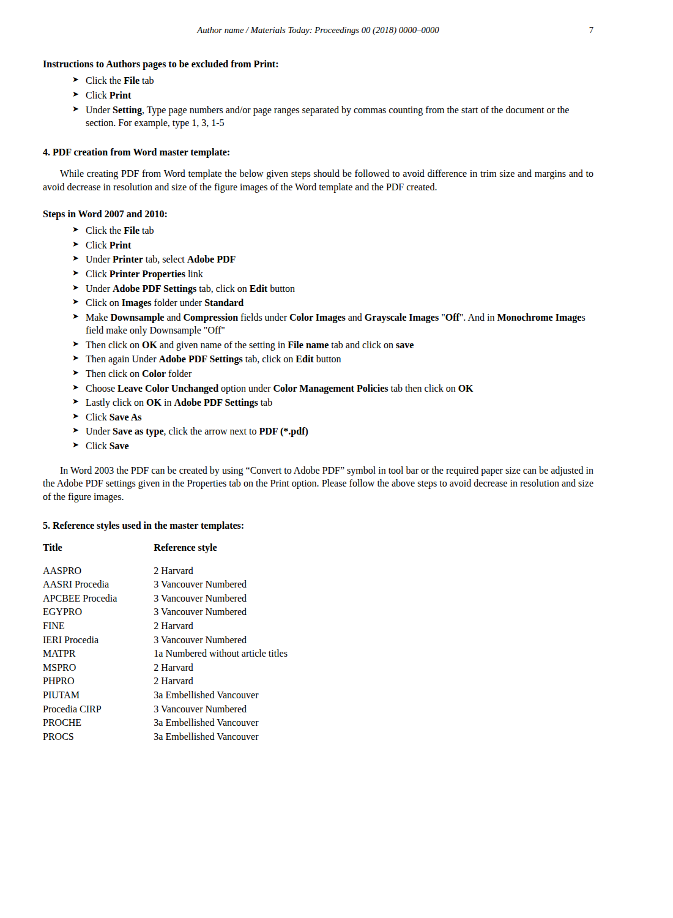Author name / Materials Today: Proceedings 00 (2018) 0000–0000 7
Instructions to Authors pages to be excluded from Print:
Click the File tab
Click Print
Under Setting, Type page numbers and/or page ranges separated by commas counting from the start of the document or the section. For example, type 1, 3, 1-5
4. PDF creation from Word master template:
While creating PDF from Word template the below given steps should be followed to avoid difference in trim size and margins and to avoid decrease in resolution and size of the figure images of the Word template and the PDF created.
Steps in Word 2007 and 2010:
Click the File tab
Click Print
Under Printer tab, select Adobe PDF
Click Printer Properties link
Under Adobe PDF Settings tab, click on Edit button
Click on Images folder under Standard
Make Downsample and Compression fields under Color Images and Grayscale Images "Off". And in Monochrome Images field make only Downsample "Off"
Then click on OK and given name of the setting in File name tab and click on save
Then again Under Adobe PDF Settings tab, click on Edit button
Then click on Color folder
Choose Leave Color Unchanged option under Color Management Policies tab then click on OK
Lastly click on OK in Adobe PDF Settings tab
Click Save As
Under Save as type, click the arrow next to PDF (*.pdf)
Click Save
In Word 2003 the PDF can be created by using “Convert to Adobe PDF” symbol in tool bar or the required paper size can be adjusted in the Adobe PDF settings given in the Properties tab on the Print option. Please follow the above steps to avoid decrease in resolution and size of the figure images.
5. Reference styles used in the master templates:
| Title | Reference style |
| --- | --- |
| AASPRO | 2 Harvard |
| AASRI Procedia | 3 Vancouver Numbered |
| APCBEE Procedia | 3 Vancouver Numbered |
| EGYPRO | 3 Vancouver Numbered |
| FINE | 2 Harvard |
| IERI Procedia | 3 Vancouver Numbered |
| MATPR | 1a Numbered without article titles |
| MSPRO | 2 Harvard |
| PHPRO | 2 Harvard |
| PIUTAM | 3a Embellished Vancouver |
| Procedia CIRP | 3 Vancouver Numbered |
| PROCHE | 3a Embellished Vancouver |
| PROCS | 3a Embellished Vancouver |